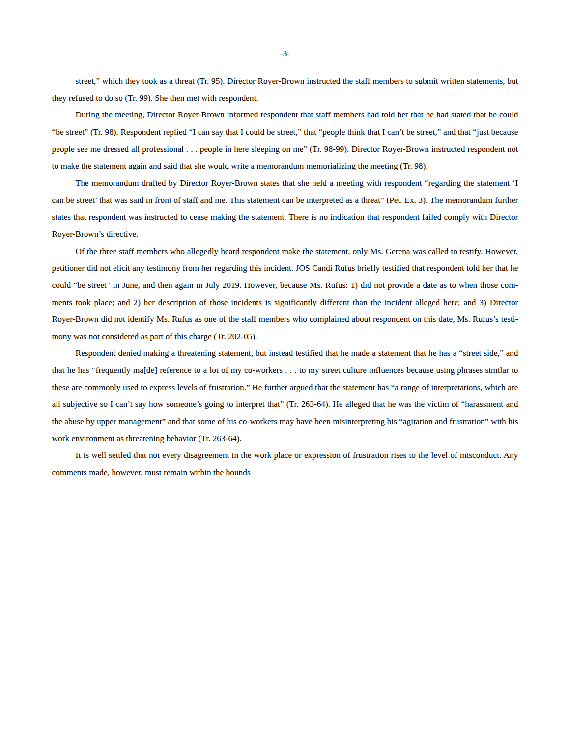-3-
street,” which they took as a threat (Tr. 95). Director Royer-Brown instructed the staff members to submit written statements, but they refused to do so (Tr. 99). She then met with respondent.
During the meeting, Director Royer-Brown informed respondent that staff members had told her that he had stated that he could “be street” (Tr. 98). Respondent replied “I can say that I could be street,” that “people think that I can’t be street,” and that “just because people see me dressed all professional . . . people in here sleeping on me” (Tr. 98-99). Director Royer-Brown instructed respondent not to make the statement again and said that she would write a memorandum memorializing the meeting (Tr. 98).
The memorandum drafted by Director Royer-Brown states that she held a meeting with respondent “regarding the statement ‘I can be street’ that was said in front of staff and me. This statement can be interpreted as a threat” (Pet. Ex. 3). The memorandum further states that respondent was instructed to cease making the statement. There is no indication that respondent failed comply with Director Royer-Brown’s directive.
Of the three staff members who allegedly heard respondent make the statement, only Ms. Gerena was called to testify. However, petitioner did not elicit any testimony from her regarding this incident. JOS Candi Rufus briefly testified that respondent told her that he could “be street” in June, and then again in July 2019. However, because Ms. Rufus: 1) did not provide a date as to when those comments took place; and 2) her description of those incidents is significantly different than the incident alleged here; and 3) Director Royer-Brown did not identify Ms. Rufus as one of the staff members who complained about respondent on this date, Ms. Rufus’s testimony was not considered as part of this charge (Tr. 202-05).
Respondent denied making a threatening statement, but instead testified that he made a statement that he has a “street side,” and that he has “frequently ma[de] reference to a lot of my co-workers . . . to my street culture influences because using phrases similar to these are commonly used to express levels of frustration.” He further argued that the statement has “a range of interpretations, which are all subjective so I can’t say how someone’s going to interpret that” (Tr. 263-64). He alleged that he was the victim of “harassment and the abuse by upper management” and that some of his co-workers may have been misinterpreting his “agitation and frustration” with his work environment as threatening behavior (Tr. 263-64).
It is well settled that not every disagreement in the work place or expression of frustration rises to the level of misconduct. Any comments made, however, must remain within the bounds